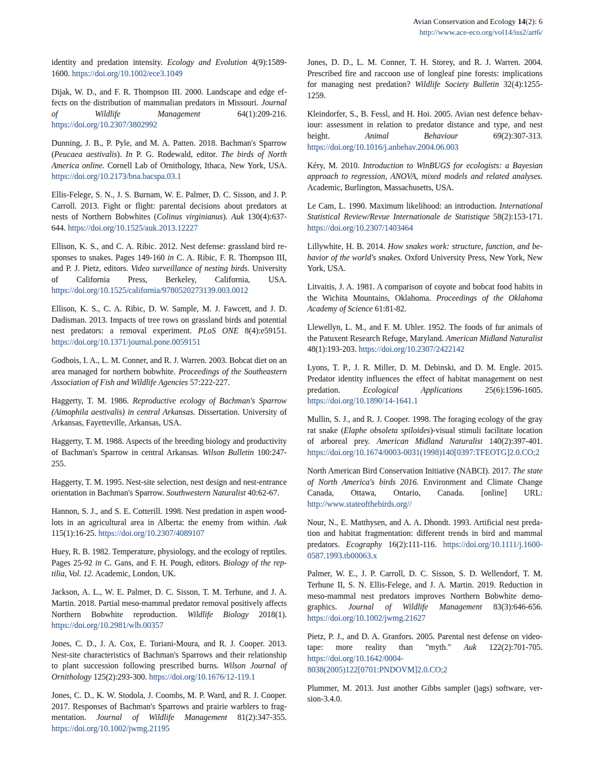Avian Conservation and Ecology 14(2): 6 http://www.ace-eco.org/vol14/iss2/art6/
identity and predation intensity. Ecology and Evolution 4(9):1589-1600. https://doi.org/10.1002/ece3.1049
Dijak, W. D., and F. R. Thompson III. 2000. Landscape and edge effects on the distribution of mammalian predators in Missouri. Journal of Wildlife Management 64(1):209-216. https://doi.org/10.2307/3802992
Dunning, J. B., P. Pyle, and M. A. Patten. 2018. Bachman's Sparrow (Peucaea aestivalis). In P. G. Rodewald, editor. The birds of North America online. Cornell Lab of Ornithology, Ithaca, New York, USA. https://doi.org/10.2173/bna.bacspa.03.1
Ellis-Felege, S. N., J. S. Burnam, W. E. Palmer, D. C. Sisson, and J. P. Carroll. 2013. Fight or flight: parental decisions about predators at nests of Northern Bobwhites (Colinus virginianus). Auk 130(4):637-644. https://doi.org/10.1525/auk.2013.12227
Ellison, K. S., and C. A. Ribic. 2012. Nest defense: grassland bird responses to snakes. Pages 149-160 in C. A. Ribic, F. R. Thompson III, and P. J. Pietz, editors. Video surveillance of nesting birds. University of California Press, Berkeley, California, USA. https://doi.org/10.1525/california/9780520273139.003.0012
Ellison, K. S., C. A. Ribic, D. W. Sample, M. J. Fawcett, and J. D. Dadisman. 2013. Impacts of tree rows on grassland birds and potential nest predators: a removal experiment. PLoS ONE 8(4):e59151. https://doi.org/10.1371/journal.pone.0059151
Godbois, I. A., L. M. Conner, and R. J. Warren. 2003. Bobcat diet on an area managed for northern bobwhite. Proceedings of the Southeastern Association of Fish and Wildlife Agencies 57:222-227.
Haggerty, T. M. 1986. Reproductive ecology of Bachman's Sparrow (Aimophila aestivalis) in central Arkansas. Dissertation. University of Arkansas, Fayetteville, Arkansas, USA.
Haggerty, T. M. 1988. Aspects of the breeding biology and productivity of Bachman's Sparrow in central Arkansas. Wilson Bulletin 100:247-255.
Haggerty, T. M. 1995. Nest-site selection, nest design and nest-entrance orientation in Bachman's Sparrow. Southwestern Naturalist 40:62-67.
Hannon, S. J., and S. E. Cotterill. 1998. Nest predation in aspen woodlots in an agricultural area in Alberta: the enemy from within. Auk 115(1):16-25. https://doi.org/10.2307/4089107
Huey, R. B. 1982. Temperature, physiology, and the ecology of reptiles. Pages 25-92 in C. Gans, and F. H. Pough, editors. Biology of the reptilia, Vol. 12. Academic, London, UK.
Jackson, A. L., W. E. Palmer, D. C. Sisson, T. M. Terhune, and J. A. Martin. 2018. Partial meso-mammal predator removal positively affects Northern Bobwhite reproduction. Wildlife Biology 2018(1). https://doi.org/10.2981/wlb.00357
Jones, C. D., J. A. Cox, E. Toriani-Moura, and R. J. Cooper. 2013. Nest-site characteristics of Bachman's Sparrows and their relationship to plant succession following prescribed burns. Wilson Journal of Ornithology 125(2):293-300. https://doi.org/10.1676/12-119.1
Jones, C. D., K. W. Stodola, J. Coombs, M. P. Ward, and R. J. Cooper. 2017. Responses of Bachman's Sparrows and prairie warblers to fragmentation. Journal of Wildlife Management 81(2):347-355. https://doi.org/10.1002/jwmg.21195
Jones, D. D., L. M. Conner, T. H. Storey, and R. J. Warren. 2004. Prescribed fire and raccoon use of longleaf pine forests: implications for managing nest predation? Wildlife Society Bulletin 32(4):1255-1259.
Kleindorfer, S., B. Fessl, and H. Hoi. 2005. Avian nest defence behaviour: assessment in relation to predator distance and type, and nest height. Animal Behaviour 69(2):307-313. https://doi.org/10.1016/j.anbehav.2004.06.003
Kéry, M. 2010. Introduction to WinBUGS for ecologists: a Bayesian approach to regression, ANOVA, mixed models and related analyses. Academic, Burlington, Massachusetts, USA.
Le Cam, L. 1990. Maximum likelihood: an introduction. International Statistical Review/Revue Internationale de Statistique 58(2):153-171. https://doi.org/10.2307/1403464
Lillywhite, H. B. 2014. How snakes work: structure, function, and behavior of the world's snakes. Oxford University Press, New York, New York, USA.
Litvaitis, J. A. 1981. A comparison of coyote and bobcat food habits in the Wichita Mountains, Oklahoma. Proceedings of the Oklahoma Academy of Science 61:81-82.
Llewellyn, L. M., and F. M. Uhler. 1952. The foods of fur animals of the Patuxent Research Refuge, Maryland. American Midland Naturalist 48(1):193-203. https://doi.org/10.2307/2422142
Lyons, T. P., J. R. Miller, D. M. Debinski, and D. M. Engle. 2015. Predator identity influences the effect of habitat management on nest predation. Ecological Applications 25(6):1596-1605. https://doi.org/10.1890/14-1641.1
Mullin, S. J., and R. J. Cooper. 1998. The foraging ecology of the gray rat snake (Elaphe obsoleta spiloides)-visual stimuli facilitate location of arboreal prey. American Midland Naturalist 140(2):397-401. https://doi.org/10.1674/0003-0031(1998)140[0397:TFEOTG]2.0.CO;2
North American Bird Conservation Initiative (NABCI). 2017. The state of North America's birds 2016. Environment and Climate Change Canada, Ottawa, Ontario, Canada. [online] URL: http://www.stateofthebirds.org//
Nour, N., E. Matthysen, and A. A. Dhondt. 1993. Artificial nest predation and habitat fragmentation: different trends in bird and mammal predators. Ecography 16(2):111-116. https://doi.org/10.1111/j.1600-0587.1993.tb00063.x
Palmer, W. E., J. P. Carroll, D. C. Sisson, S. D. Wellendorf, T. M. Terhune II, S. N. Ellis-Felege, and J. A. Martin. 2019. Reduction in meso-mammal nest predators improves Northern Bobwhite demographics. Journal of Wildlife Management 83(3):646-656. https://doi.org/10.1002/jwmg.21627
Pietz, P. J., and D. A. Granfors. 2005. Parental nest defense on videotape: more reality than "myth." Auk 122(2):701-705. https://doi.org/10.1642/0004-8038(2005)122[0701:PNDOVM]2.0.CO;2
Plummer, M. 2013. Just another Gibbs sampler (jags) software, version-3.4.0.